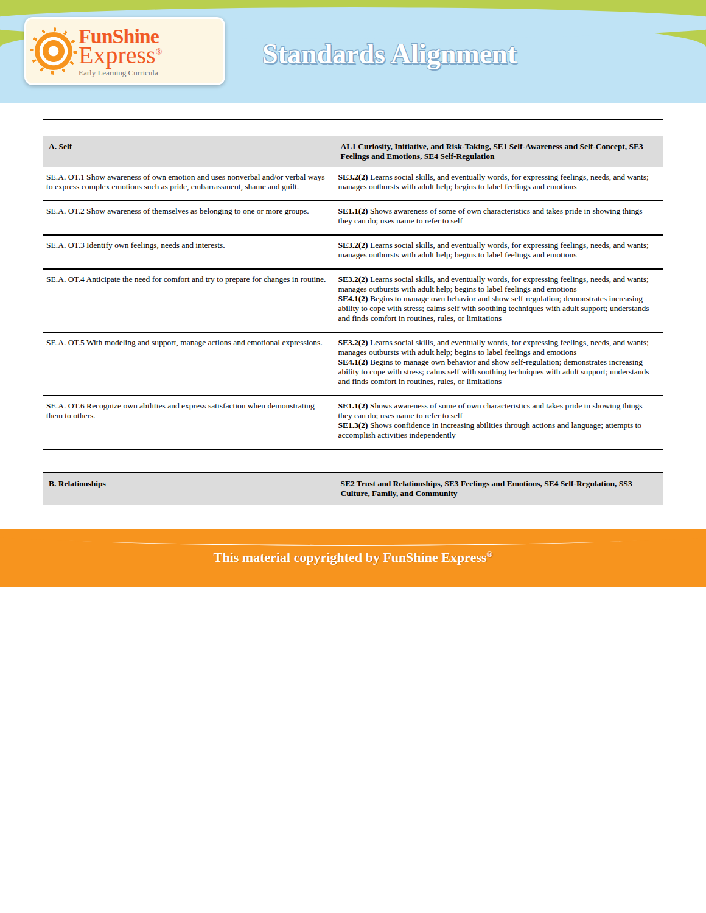Standards Alignment
FunShine
Express®
Early Learning Curricula
| A. Self | AL1 Curiosity, Initiative, and Risk-Taking, SE1 Self-Awareness and Self-Concept, SE3 Feelings and Emotions, SE4 Self-Regulation |
| SE.A. OT.1 Show awareness of own emotion and uses nonverbal and/or verbal ways to express complex emotions such as pride, embarrassment, shame and guilt. | SE3.2(2) Learns social skills, and eventually words, for expressing feelings, needs, and wants; manages outbursts with adult help; begins to label feelings and emotions |
| SE.A. OT.2 Show awareness of themselves as belonging to one or more groups. | SE1.1(2) Shows awareness of some of own characteristics and takes pride in showing things they can do; uses name to refer to self |
| SE.A. OT.3 Identify own feelings, needs and interests. | SE3.2(2) Learns social skills, and eventually words, for expressing feelings, needs, and wants; manages outbursts with adult help; begins to label feelings and emotions |
| SE.A. OT.4 Anticipate the need for comfort and try to prepare for changes in routine. | SE3.2(2) Learns social skills, and eventually words, for expressing feelings, needs, and wants; manages outbursts with adult help; begins to label feelings and emotions SE4.1(2) Begins to manage own behavior and show self-regulation; demonstrates increasing ability to cope with stress; calms self with soothing techniques with adult support; understands and finds comfort in routines, rules, or limitations |
| SE.A. OT.5 With modeling and support, manage actions and emotional expressions. | SE3.2(2) Learns social skills, and eventually words, for expressing feelings, needs, and wants; manages outbursts with adult help; begins to label feelings and emotions SE4.1(2) Begins to manage own behavior and show self-regulation; demonstrates increasing ability to cope with stress; calms self with soothing techniques with adult support; understands and finds comfort in routines, rules, or limitations |
| SE.A. OT.6 Recognize own abilities and express satisfaction when demonstrating them to others. | SE1.1(2) Shows awareness of some of own characteristics and takes pride in showing things they can do; uses name to refer to self SE1.3(2) Shows confidence in increasing abilities through actions and language; attempts to accomplish activities independently |
| B. Relationships | SE2 Trust and Relationships, SE3 Feelings and Emotions, SE4 Self-Regulation, SS3 Culture, Family, and Community |
This material copyrighted by FunShine Express®